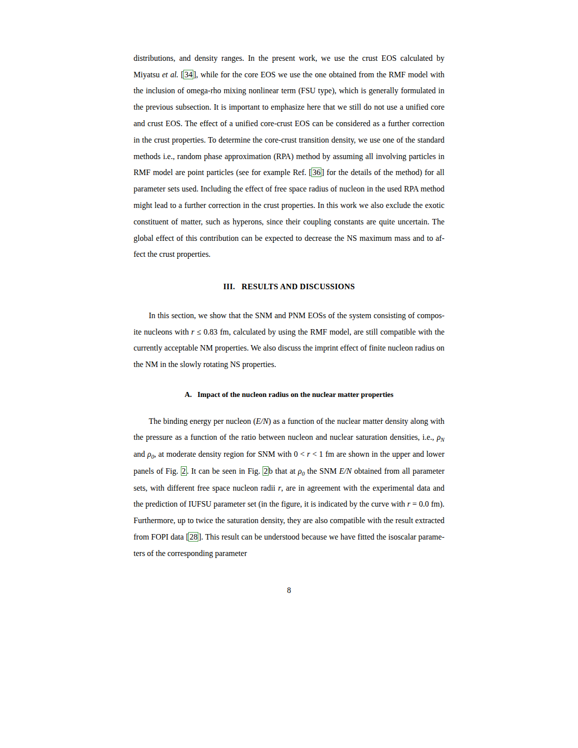distributions, and density ranges. In the present work, we use the crust EOS calculated by Miyatsu et al. [34], while for the core EOS we use the one obtained from the RMF model with the inclusion of omega-rho mixing nonlinear term (FSU type), which is generally formulated in the previous subsection. It is important to emphasize here that we still do not use a unified core and crust EOS. The effect of a unified core-crust EOS can be considered as a further correction in the crust properties. To determine the core-crust transition density, we use one of the standard methods i.e., random phase approximation (RPA) method by assuming all involving particles in RMF model are point particles (see for example Ref. [36] for the details of the method) for all parameter sets used. Including the effect of free space radius of nucleon in the used RPA method might lead to a further correction in the crust properties. In this work we also exclude the exotic constituent of matter, such as hyperons, since their coupling constants are quite uncertain. The global effect of this contribution can be expected to decrease the NS maximum mass and to affect the crust properties.
III. RESULTS AND DISCUSSIONS
In this section, we show that the SNM and PNM EOSs of the system consisting of composite nucleons with r ≤ 0.83 fm, calculated by using the RMF model, are still compatible with the currently acceptable NM properties. We also discuss the imprint effect of finite nucleon radius on the NM in the slowly rotating NS properties.
A. Impact of the nucleon radius on the nuclear matter properties
The binding energy per nucleon (E/N) as a function of the nuclear matter density along with the pressure as a function of the ratio between nucleon and nuclear saturation densities, i.e., ρN and ρ0, at moderate density region for SNM with 0 < r < 1 fm are shown in the upper and lower panels of Fig. 2. It can be seen in Fig. 2b that at ρ0 the SNM E/N obtained from all parameter sets, with different free space nucleon radii r, are in agreement with the experimental data and the prediction of IUFSU parameter set (in the figure, it is indicated by the curve with r = 0.0 fm). Furthermore, up to twice the saturation density, they are also compatible with the result extracted from FOPI data [28]. This result can be understood because we have fitted the isoscalar parameters of the corresponding parameter
8